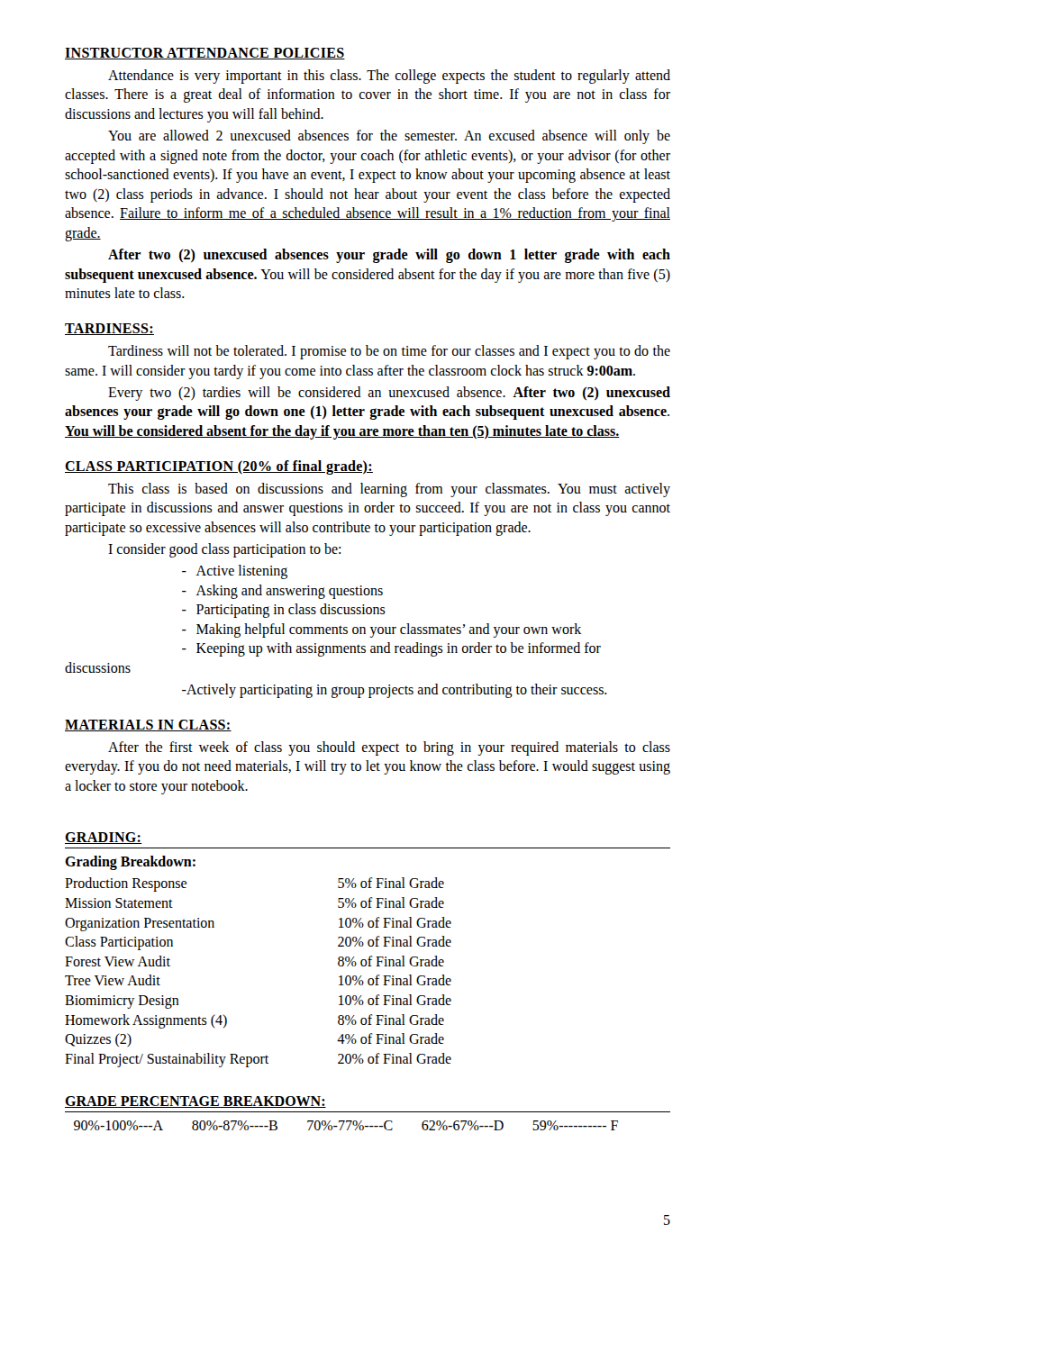INSTRUCTOR ATTENDANCE POLICIES
Attendance is very important in this class. The college expects the student to regularly attend classes. There is a great deal of information to cover in the short time. If you are not in class for discussions and lectures you will fall behind.
You are allowed 2 unexcused absences for the semester. An excused absence will only be accepted with a signed note from the doctor, your coach (for athletic events), or your advisor (for other school-sanctioned events). If you have an event, I expect to know about your upcoming absence at least two (2) class periods in advance. I should not hear about your event the class before the expected absence. Failure to inform me of a scheduled absence will result in a 1% reduction from your final grade.
After two (2) unexcused absences your grade will go down 1 letter grade with each subsequent unexcused absence. You will be considered absent for the day if you are more than five (5) minutes late to class.
TARDINESS:
Tardiness will not be tolerated. I promise to be on time for our classes and I expect you to do the same. I will consider you tardy if you come into class after the classroom clock has struck 9:00am.
Every two (2) tardies will be considered an unexcused absence. After two (2) unexcused absences your grade will go down one (1) letter grade with each subsequent unexcused absence. You will be considered absent for the day if you are more than ten (5) minutes late to class.
CLASS PARTICIPATION (20% of final grade):
This class is based on discussions and learning from your classmates. You must actively participate in discussions and answer questions in order to succeed. If you are not in class you cannot participate so excessive absences will also contribute to your participation grade.
I consider good class participation to be:
Active listening
Asking and answering questions
Participating in class discussions
Making helpful comments on your classmates’ and your own work
Keeping up with assignments and readings in order to be informed for
discussions
-Actively participating in group projects and contributing to their success.
MATERIALS IN CLASS:
After the first week of class you should expect to bring in your required materials to class everyday. If you do not need materials, I will try to let you know the class before. I would suggest using a locker to store your notebook.
GRADING:
Grading Breakdown:
| Production Response | 5% of Final Grade |
| Mission Statement | 5% of Final Grade |
| Organization Presentation | 10% of Final Grade |
| Class Participation | 20% of Final Grade |
| Forest View Audit | 8% of Final Grade |
| Tree View Audit | 10% of Final Grade |
| Biomimicry Design | 10% of Final Grade |
| Homework Assignments (4) | 8% of Final Grade |
| Quizzes (2) | 4% of Final Grade |
| Final Project/ Sustainability Report | 20% of Final Grade |
GRADE PERCENTAGE BREAKDOWN:
90%-100%---A 80%-87%----B 70%-77%----C 62%-67%---D 59%---------- F
5